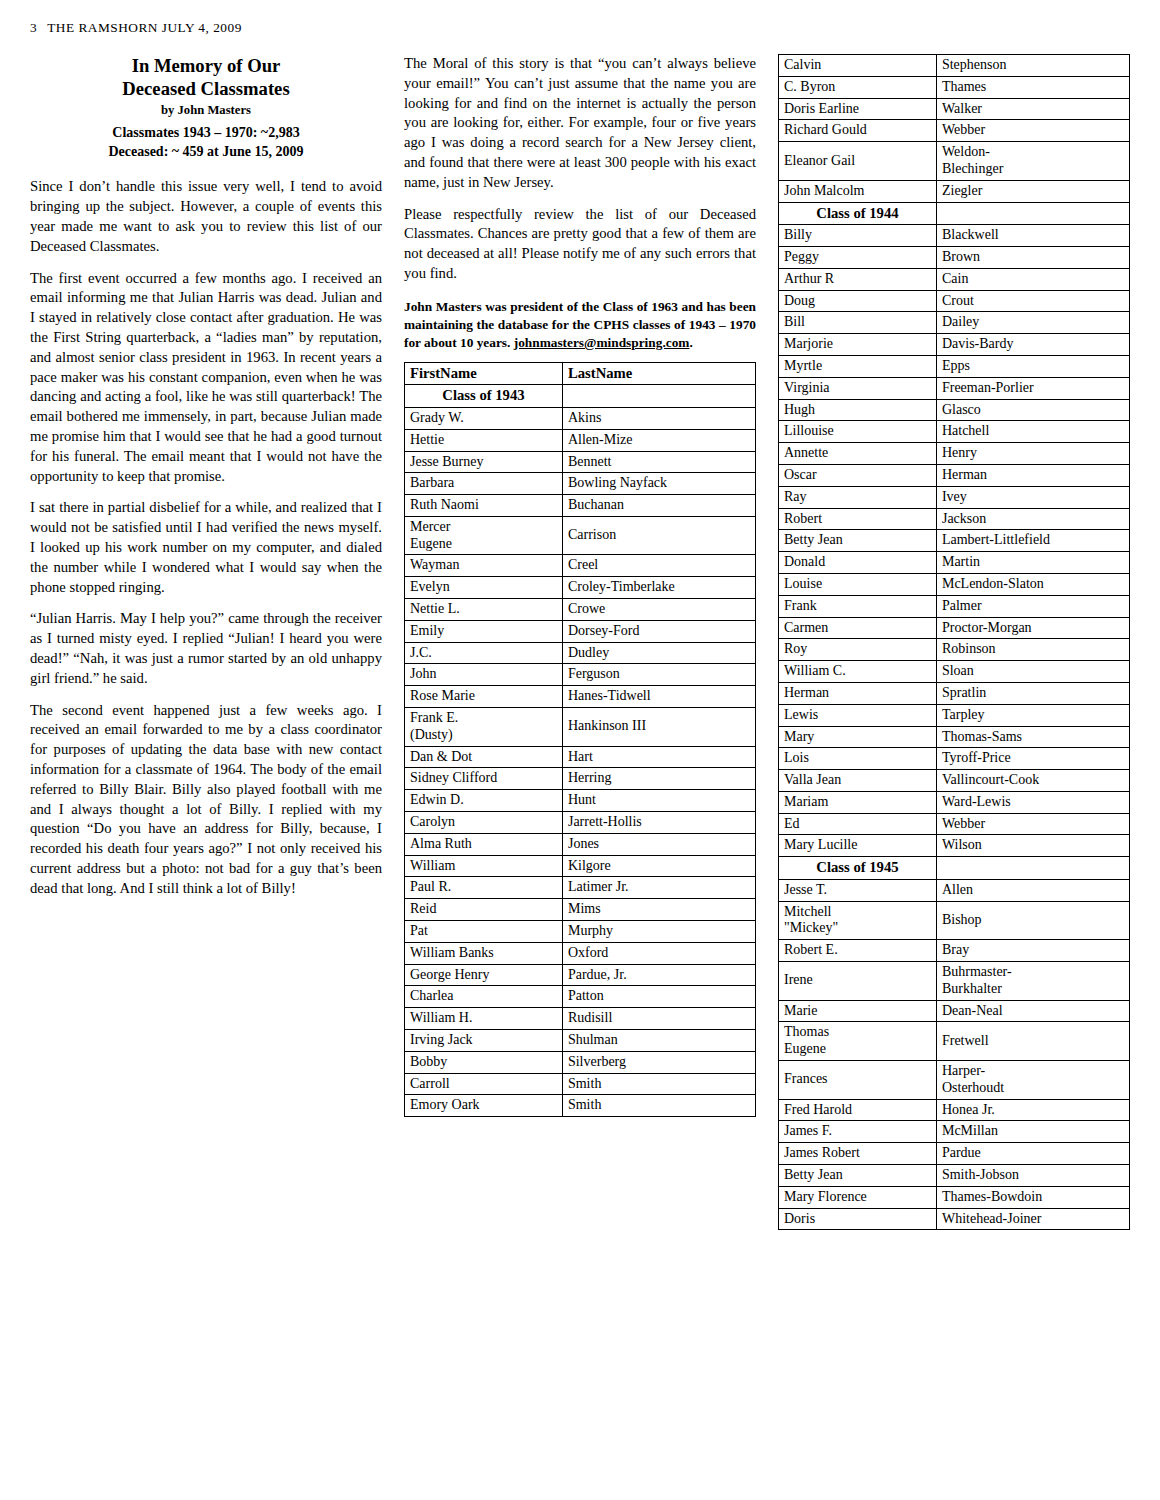3 THE RAMSHORN JULY 4, 2009
In Memory of Our
Deceased Classmates
by John Masters
Classmates 1943 – 1970: ~2,983
Deceased: ~ 459 at June 15, 2009
Since I don’t handle this issue very well, I tend to avoid bringing up the subject. However, a couple of events this year made me want to ask you to review this list of our Deceased Classmates.
The first event occurred a few months ago. I received an email informing me that Julian Harris was dead. Julian and I stayed in relatively close contact after graduation. He was the First String quarterback, a “ladies man” by reputation, and almost senior class president in 1963. In recent years a pace maker was his constant companion, even when he was dancing and acting a fool, like he was still quarterback! The email bothered me immensely, in part, because Julian made me promise him that I would see that he had a good turnout for his funeral. The email meant that I would not have the opportunity to keep that promise.
I sat there in partial disbelief for a while, and realized that I would not be satisfied until I had verified the news myself. I looked up his work number on my computer, and dialed the number while I wondered what I would say when the phone stopped ringing.
“Julian Harris. May I help you?” came through the receiver as I turned misty eyed. I replied “Julian! I heard you were dead!” “Nah, it was just a rumor started by an old unhappy girl friend.” he said.
The second event happened just a few weeks ago. I received an email forwarded to me by a class coordinator for purposes of updating the data base with new contact information for a classmate of 1964. The body of the email referred to Billy Blair. Billy also played football with me and I always thought a lot of Billy. I replied with my question “Do you have an address for Billy, because, I recorded his death four years ago?” I not only received his current address but a photo: not bad for a guy that’s been dead that long. And I still think a lot of Billy!
The Moral of this story is that “you can’t always believe your email!” You can’t just assume that the name you are looking for and find on the internet is actually the person you are looking for, either. For example, four or five years ago I was doing a record search for a New Jersey client, and found that there were at least 300 people with his exact name, just in New Jersey.
Please respectfully review the list of our Deceased Classmates. Chances are pretty good that a few of them are not deceased at all! Please notify me of any such errors that you find.
John Masters was president of the Class of 1963 and has been maintaining the database for the CPHS classes of 1943 – 1970 for about 10 years. johnmasters@mindspring.com.
| FirstName | LastName |
| --- | --- |
| Class of 1943 | |
| Grady W. | Akins |
| Hettie | Allen-Mize |
| Jesse Burney | Bennett |
| Barbara | Bowling Nayfack |
| Ruth Naomi | Buchanan |
| Mercer Eugene | Carrison |
| Wayman | Creel |
| Evelyn | Croley-Timberlake |
| Nettie L. | Crowe |
| Emily | Dorsey-Ford |
| J.C. | Dudley |
| John | Ferguson |
| Rose Marie | Hanes-Tidwell |
| Frank E. (Dusty) | Hankinson III |
| Dan & Dot | Hart |
| Sidney Clifford | Herring |
| Edwin D. | Hunt |
| Carolyn | Jarrett-Hollis |
| Alma Ruth | Jones |
| William | Kilgore |
| Paul R. | Latimer Jr. |
| Reid | Mims |
| Pat | Murphy |
| William Banks | Oxford |
| George Henry | Pardue, Jr. |
| Charlea | Patton |
| William H. | Rudisill |
| Irving Jack | Shulman |
| Bobby | Silverberg |
| Carroll | Smith |
| Emory Oark | Smith |
| Calvin | Stephenson |
| C. Byron | Thames |
| Doris Earline | Walker |
| Richard Gould | Webber |
| Eleanor Gail | Weldon- Blechinger |
| John Malcolm | Ziegler |
| Class of 1944 | |
| Billy | Blackwell |
| Peggy | Brown |
| Arthur R | Cain |
| Doug | Crout |
| Bill | Dailey |
| Marjorie | Davis-Bardy |
| Myrtle | Epps |
| Virginia | Freeman-Porlier |
| Hugh | Glasco |
| Lillouise | Hatchell |
| Annette | Henry |
| Oscar | Herman |
| Ray | Ivey |
| Robert | Jackson |
| Betty Jean | Lambert-Littlefield |
| Donald | Martin |
| Louise | McLendon-Slaton |
| Frank | Palmer |
| Carmen | Proctor-Morgan |
| Roy | Robinson |
| William C. | Sloan |
| Herman | Spratlin |
| Lewis | Tarpley |
| Mary | Thomas-Sams |
| Lois | Tyroff-Price |
| Valla Jean | Vallincourt-Cook |
| Mariam | Ward-Lewis |
| Ed | Webber |
| Mary Lucille | Wilson |
| Class of 1945 | |
| Jesse T. | Allen |
| Mitchell "Mickey" | Bishop |
| Robert E. | Bray |
| Irene | Buhrmaster- Burkhalter |
| Marie | Dean-Neal |
| Thomas Eugene | Fretwell |
| Frances | Harper- Osterhoudt |
| Fred Harold | Honea Jr. |
| James F. | McMillan |
| James Robert | Pardue |
| Betty Jean | Smith-Jobson |
| Mary Florence | Thames-Bowdoin |
| Doris | Whitehead-Joiner |